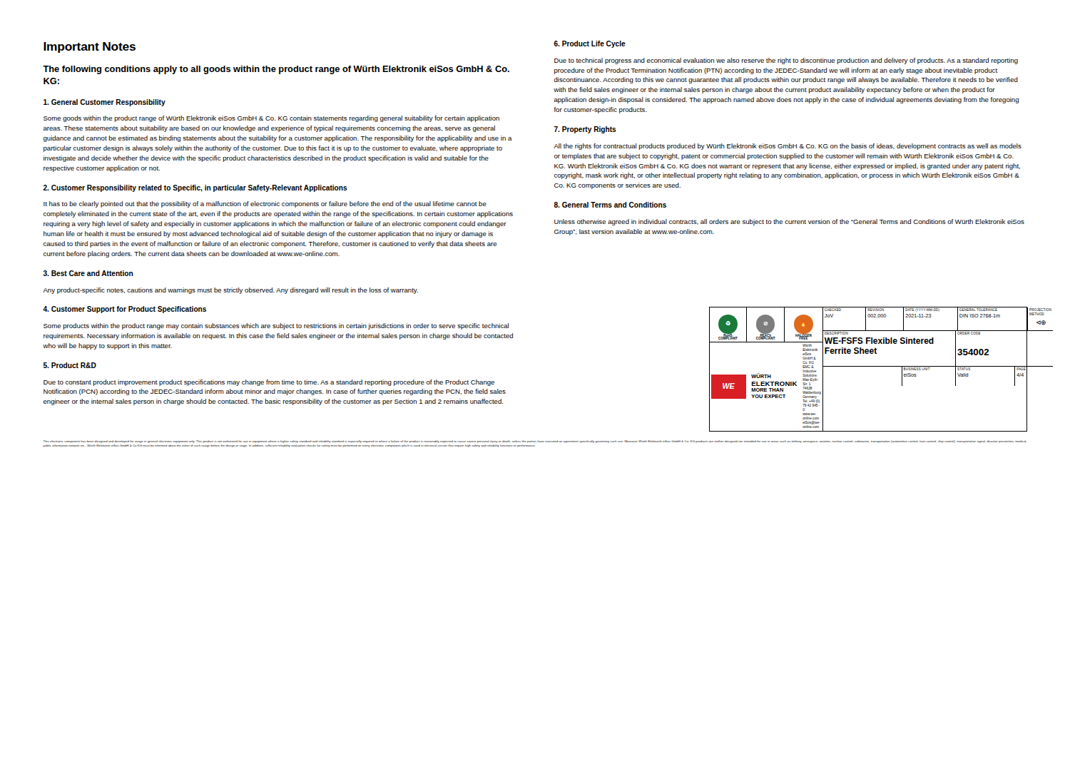Important Notes
The following conditions apply to all goods within the product range of Würth Elektronik eiSos GmbH & Co. KG:
1. General Customer Responsibility
Some goods within the product range of Würth Elektronik eiSos GmbH & Co. KG contain statements regarding general suitability for certain application areas. These statements about suitability are based on our knowledge and experience of typical requirements concerning the areas, serve as general guidance and cannot be estimated as binding statements about the suitability for a customer application. The responsibility for the applicability and use in a particular customer design is always solely within the authority of the customer. Due to this fact it is up to the customer to evaluate, where appropriate to investigate and decide whether the device with the specific product characteristics described in the product specification is valid and suitable for the respective customer application or not.
2. Customer Responsibility related to Specific, in particular Safety-Relevant Applications
It has to be clearly pointed out that the possibility of a malfunction of electronic components or failure before the end of the usual lifetime cannot be completely eliminated in the current state of the art, even if the products are operated within the range of the specifications. In certain customer applications requiring a very high level of safety and especially in customer applications in which the malfunction or failure of an electronic component could endanger human life or health it must be ensured by most advanced technological aid of suitable design of the customer application that no injury or damage is caused to third parties in the event of malfunction or failure of an electronic component. Therefore, customer is cautioned to verify that data sheets are current before placing orders. The current data sheets can be downloaded at www.we-online.com.
3. Best Care and Attention
Any product-specific notes, cautions and warnings must be strictly observed. Any disregard will result in the loss of warranty.
4. Customer Support for Product Specifications
Some products within the product range may contain substances which are subject to restrictions in certain jurisdictions in order to serve specific technical requirements. Necessary information is available on request. In this case the field sales engineer or the internal sales person in charge should be contacted who will be happy to support in this matter.
5. Product R&D
Due to constant product improvement product specifications may change from time to time. As a standard reporting procedure of the Product Change Notification (PCN) according to the JEDEC-Standard inform about minor and major changes. In case of further queries regarding the PCN, the field sales engineer or the internal sales person in charge should be contacted. The basic responsibility of the customer as per Section 1 and 2 remains unaffected.
6. Product Life Cycle
Due to technical progress and economical evaluation we also reserve the right to discontinue production and delivery of products. As a standard reporting procedure of the Product Termination Notification (PTN) according to the JEDEC-Standard we will inform at an early stage about inevitable product discontinuance. According to this we cannot guarantee that all products within our product range will always be available. Therefore it needs to be verified with the field sales engineer or the internal sales person in charge about the current product availability expectancy before or when the product for application design-in disposal is considered. The approach named above does not apply in the case of individual agreements deviating from the foregoing for customer-specific products.
7. Property Rights
All the rights for contractual products produced by Würth Elektronik eiSos GmbH & Co. KG on the basis of ideas, development contracts as well as models or templates that are subject to copyright, patent or commercial protection supplied to the customer will remain with Würth Elektronik eiSos GmbH & Co. KG. Würth Elektronik eiSos GmbH & Co. KG does not warrant or represent that any license, either expressed or implied, is granted under any patent right, copyright, mask work right, or other intellectual property right relating to any combination, application, or process in which Würth Elektronik eiSos GmbH & Co. KG components or services are used.
8. General Terms and Conditions
Unless otherwise agreed in individual contracts, all orders are subject to the current version of the “General Terms and Conditions of Würth Elektronik eiSos Group”, last version available at www.we-online.com.
♻
RoHS
COMPLIANT
⊘
REACh
COMPLIANT
🔥
HALOGEN
FREE
WE
WÜRTH
ELEKTRONIK
MORE THAN
YOU EXPECT
Würth Elektronik eiSos GmbH & Co. KG
EMC & Inductive Solutions
Max-Eyth-Str. 1
74638 Waldenburg
Germany
Tel. +49 (0) 79 42 945 - 0
www.we-online.com
eiSos@we-online.com
Checked JoV
Revision 002.000
Date (YYYY-MM-DD) 2021-11-23
General Tolerance DIN ISO 2768-1m
Projection Method
⊲⊕
Description
WE-FSFS Flexible Sintered Ferrite Sheet
Order Code
354002
Business Unit eiSos
Status Valid
Page 4/4
This electronic component has been designed and developed for usage in general electronic equipment only. This product is not authorized for use in equipment where a higher safety standard and reliability standard is especially required or where a failure of the product is reasonably expected to cause severe personal injury or death, unless the parties have executed an agreement specifically governing such use. Moreover Würth Elektronik eiSos GmbH & Co. KG products are neither designed nor intended for use in areas such as military, aerospace, aviation, nuclear control, submarine, transportation (automotive control, train control, ship control), transportation signal, disaster prevention, medical, public information network etc.. Würth Elektronik eiSos GmbH & Co KG must be informed about the intent of such usage before the design-in stage. In addition, sufficient reliability evaluation checks for safety must be performed on every electronic component which is used in electrical circuits that require high safety and reliability functions or performance.